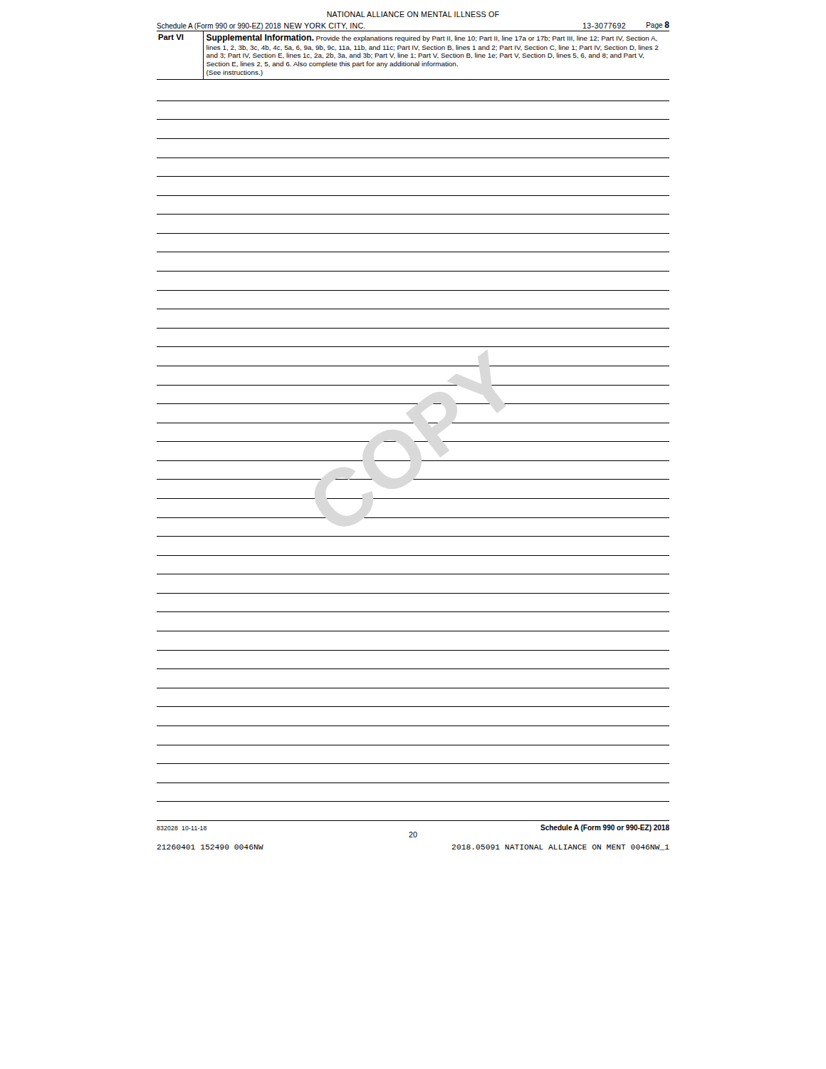NATIONAL ALLIANCE ON MENTAL ILLNESS OF
Schedule A (Form 990 or 990-EZ) 2018 NEW YORK CITY, INC.
13-3077692
Page 8
Part VI
Supplemental Information. Provide the explanations required by Part II, line 10; Part II, line 17a or 17b; Part III, line 12; Part IV, Section A, lines 1, 2, 3b, 3c, 4b, 4c, 5a, 6, 9a, 9b, 9c, 11a, 11b, and 11c; Part IV, Section B, lines 1 and 2; Part IV, Section C, line 1; Part IV, Section D, lines 2 and 3; Part IV, Section E, lines 1c, 2a, 2b, 3a, and 3b; Part V, line 1; Part V, Section B, line 1e; Part V, Section D, lines 5, 6, and 8; and Part V, Section E, lines 2, 5, and 6. Also complete this part for any additional information. (See instructions.)
COPY
832028 10-11-18
Schedule A (Form 990 or 990-EZ) 2018
20
21260401 152490 0046NW 2018.05091 NATIONAL ALLIANCE ON MENT 0046NW_1